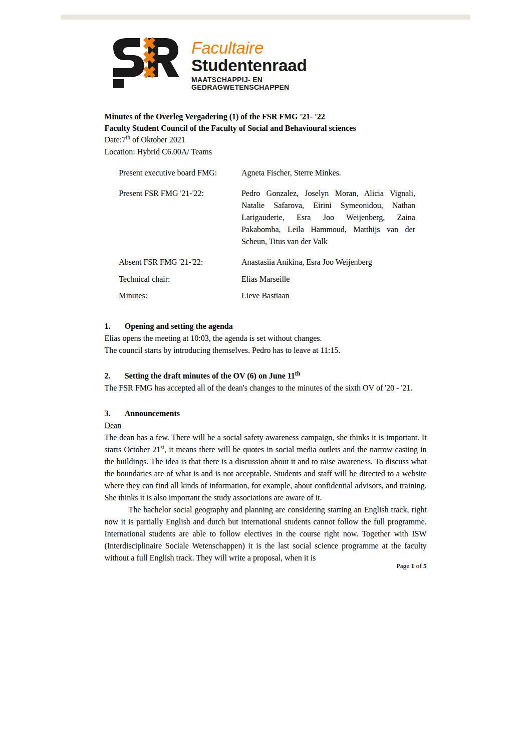Facultaire
Studentenraad
MAATSCHAPPIJ- EN
GEDRAGWETENSCHAPPEN
Minutes of the Overleg Vergadering (1) of the FSR FMG '21- '22
Faculty Student Council of the Faculty of Social and Behavioural sciences
Date:7th of Oktober 2021
Location: Hybrid C6.00A/ Teams
| Present executive board FMG: | Agneta Fischer, Sterre Minkes. |
| Present FSR FMG '21-'22: | Pedro Gonzalez, Joselyn Moran, Alicia Vignali, Natalie Safarova, Eirini Symeonidou, Nathan Larigauderie, Esra Joo Weijenberg, Zaina Pakabomba, Leila Hammoud, Matthijs van der Scheun, Titus van der Valk |
| Absent FSR FMG '21-'22: | Anastasiia Anikina, Esra Joo Weijenberg |
| Technical chair: | Elias Marseille |
| Minutes: | Lieve Bastiaan |
1. Opening and setting the agenda
Elias opens the meeting at 10:03, the agenda is set without changes.
The council starts by introducing themselves. Pedro has to leave at 11:15.
2. Setting the draft minutes of the OV (6) on June 11th
The FSR FMG has accepted all of the dean's changes to the minutes of the sixth OV of '20 - '21.
3. Announcements
Dean
The dean has a few. There will be a social safety awareness campaign, she thinks it is important. It starts October 21st, it means there will be quotes in social media outlets and the narrow casting in the buildings. The idea is that there is a discussion about it and to raise awareness. To discuss what the boundaries are of what is and is not acceptable. Students and staff will be directed to a website where they can find all kinds of information, for example, about confidential advisors, and training. She thinks it is also important the study associations are aware of it.
The bachelor social geography and planning are considering starting an English track, right now it is partially English and dutch but international students cannot follow the full programme. International students are able to follow electives in the course right now. Together with ISW (Interdisciplinaire Sociale Wetenschappen) it is the last social science programme at the faculty without a full English track. They will write a proposal, when it is
Page 1 of 5